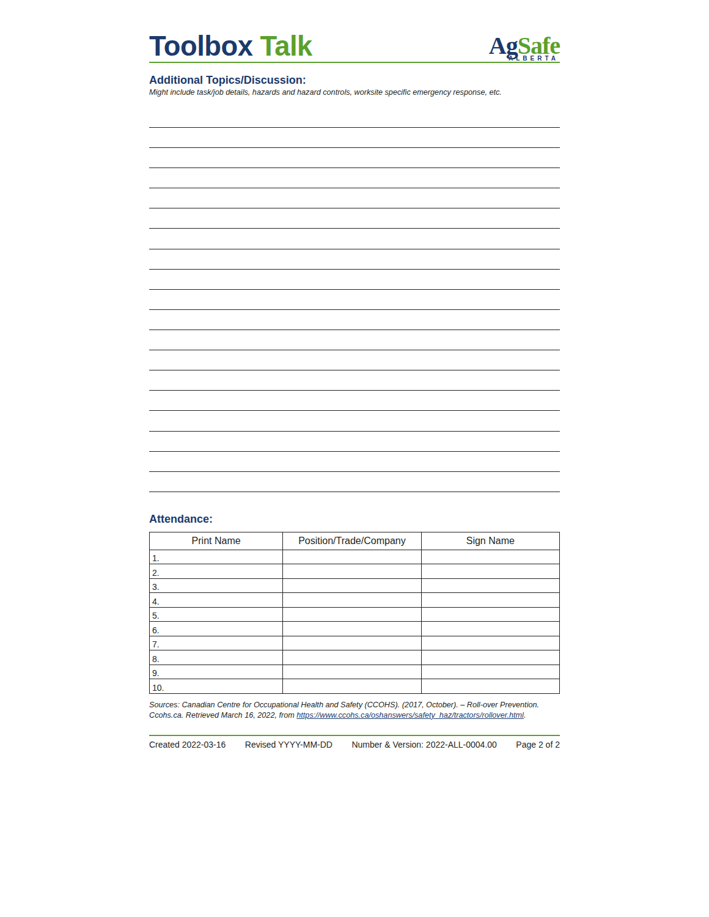Toolbox Talk
Ag Safe ALBERTA
Additional Topics/Discussion:
Might include task/job details, hazards and hazard controls, worksite specific emergency response, etc.
Attendance:
| Print Name | Position/Trade/Company | Sign Name |
| --- | --- | --- |
| 1. | | |
| 2. | | |
| 3. | | |
| 4. | | |
| 5. | | |
| 6. | | |
| 7. | | |
| 8. | | |
| 9. | | |
| 10. | | |
Sources: Canadian Centre for Occupational Health and Safety (CCOHS). (2017, October). – Roll-over Prevention. Ccohs.ca. Retrieved March 16, 2022, from https://www.ccohs.ca/oshanswers/safety_haz/tractors/rollover.html.
Created 2022-03-16 Revised YYYY-MM-DD Number & Version: 2022-ALL-0004.00 Page 2 of 2